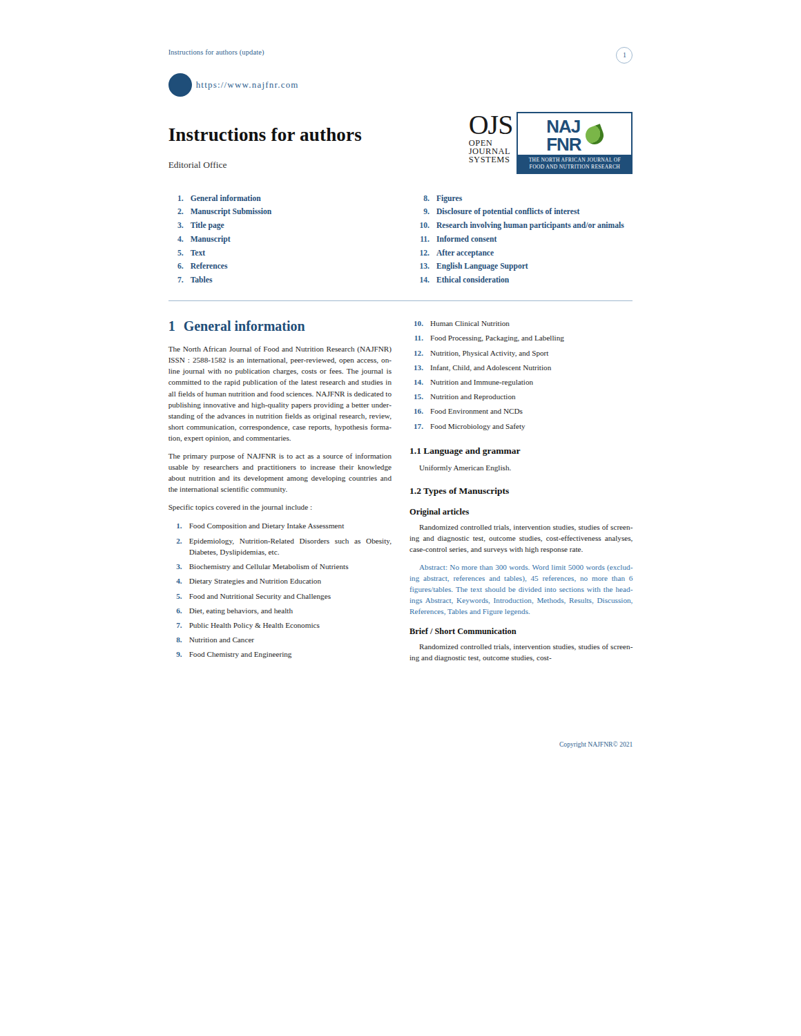Instructions for authors (update)
1
https://www.najfnr.com
Instructions for authors
Editorial Office
OJS
OPEN
JOURNAL
SYSTEMS
NAJ
FNR
The North African Journal of
Food and Nutrition Research
1. General information
2. Manuscript Submission
3. Title page
4. Manuscript
5. Text
6. References
7. Tables
8. Figures
9. Disclosure of potential conflicts of interest
10. Research involving human participants and/or animals
11. Informed consent
12. After acceptance
13. English Language Support
14. Ethical consideration
1 General information
The North African Journal of Food and Nutrition Research (NAJFNR) ISSN : 2588-1582 is an international, peer-reviewed, open access, online journal with no publication charges, costs or fees. The journal is committed to the rapid publication of the latest research and studies in all fields of human nutrition and food sciences. NAJFNR is dedicated to publishing innovative and high-quality papers providing a better understanding of the advances in nutrition fields as original research, review, short communication, correspondence, case reports, hypothesis formation, expert opinion, and commentaries.
The primary purpose of NAJFNR is to act as a source of information usable by researchers and practitioners to increase their knowledge about nutrition and its development among developing countries and the international scientific community.
Specific topics covered in the journal include :
Food Composition and Dietary Intake Assessment
Epidemiology, Nutrition-Related Disorders such as Obesity, Diabetes, Dyslipidemias, etc.
Biochemistry and Cellular Metabolism of Nutrients
Dietary Strategies and Nutrition Education
Food and Nutritional Security and Challenges
Diet, eating behaviors, and health
Public Health Policy & Health Economics
Nutrition and Cancer
Food Chemistry and Engineering
Human Clinical Nutrition
Food Processing, Packaging, and Labelling
Nutrition, Physical Activity, and Sport
Infant, Child, and Adolescent Nutrition
Nutrition and Immune-regulation
Nutrition and Reproduction
Food Environment and NCDs
Food Microbiology and Safety
1.1 Language and grammar
Uniformly American English.
1.2 Types of Manuscripts
Original articles
Randomized controlled trials, intervention studies, studies of screening and diagnostic test, outcome studies, cost-effectiveness analyses, case-control series, and surveys with high response rate.
Abstract: No more than 300 words. Word limit 5000 words (excluding abstract, references and tables), 45 references, no more than 6 figures/tables. The text should be divided into sections with the headings Abstract, Keywords, Introduction, Methods, Results, Discussion, References, Tables and Figure legends.
Brief / Short Communication
Randomized controlled trials, intervention studies, studies of screening and diagnostic test, outcome studies, cost-
Copyright NAJFNR© 2021